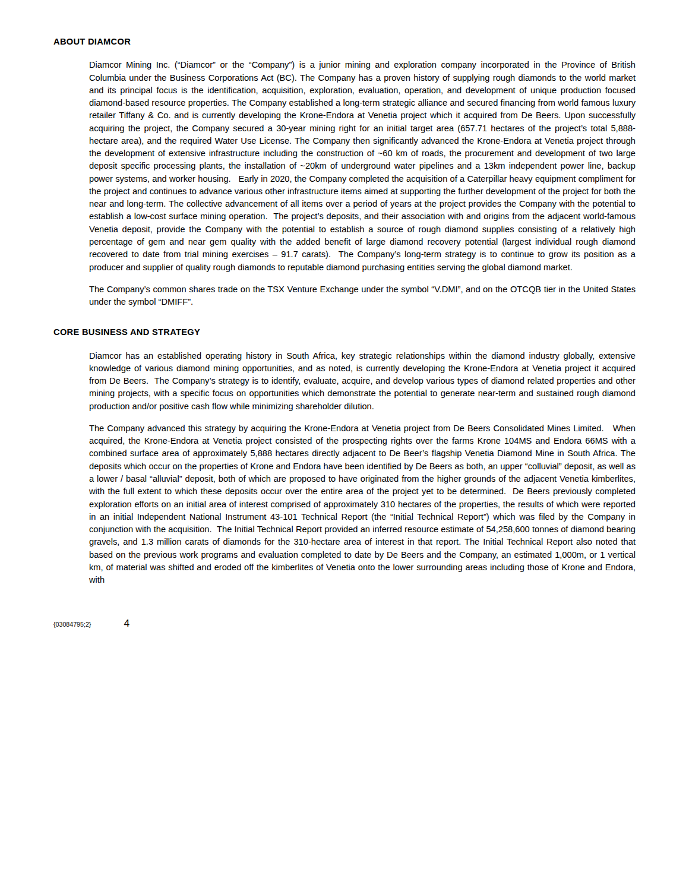ABOUT DIAMCOR
Diamcor Mining Inc. (“Diamcor” or the “Company”) is a junior mining and exploration company incorporated in the Province of British Columbia under the Business Corporations Act (BC). The Company has a proven history of supplying rough diamonds to the world market and its principal focus is the identification, acquisition, exploration, evaluation, operation, and development of unique production focused diamond-based resource properties. The Company established a long-term strategic alliance and secured financing from world famous luxury retailer Tiffany & Co. and is currently developing the Krone-Endora at Venetia project which it acquired from De Beers. Upon successfully acquiring the project, the Company secured a 30-year mining right for an initial target area (657.71 hectares of the project’s total 5,888-hectare area), and the required Water Use License. The Company then significantly advanced the Krone-Endora at Venetia project through the development of extensive infrastructure including the construction of ~60 km of roads, the procurement and development of two large deposit specific processing plants, the installation of ~20km of underground water pipelines and a 13km independent power line, backup power systems, and worker housing. Early in 2020, the Company completed the acquisition of a Caterpillar heavy equipment compliment for the project and continues to advance various other infrastructure items aimed at supporting the further development of the project for both the near and long-term. The collective advancement of all items over a period of years at the project provides the Company with the potential to establish a low-cost surface mining operation. The project’s deposits, and their association with and origins from the adjacent world-famous Venetia deposit, provide the Company with the potential to establish a source of rough diamond supplies consisting of a relatively high percentage of gem and near gem quality with the added benefit of large diamond recovery potential (largest individual rough diamond recovered to date from trial mining exercises – 91.7 carats). The Company’s long-term strategy is to continue to grow its position as a producer and supplier of quality rough diamonds to reputable diamond purchasing entities serving the global diamond market.
The Company’s common shares trade on the TSX Venture Exchange under the symbol “V.DMI”, and on the OTCQB tier in the United States under the symbol “DMIFF”.
CORE BUSINESS AND STRATEGY
Diamcor has an established operating history in South Africa, key strategic relationships within the diamond industry globally, extensive knowledge of various diamond mining opportunities, and as noted, is currently developing the Krone-Endora at Venetia project it acquired from De Beers. The Company’s strategy is to identify, evaluate, acquire, and develop various types of diamond related properties and other mining projects, with a specific focus on opportunities which demonstrate the potential to generate near-term and sustained rough diamond production and/or positive cash flow while minimizing shareholder dilution.
The Company advanced this strategy by acquiring the Krone-Endora at Venetia project from De Beers Consolidated Mines Limited. When acquired, the Krone-Endora at Venetia project consisted of the prospecting rights over the farms Krone 104MS and Endora 66MS with a combined surface area of approximately 5,888 hectares directly adjacent to De Beer’s flagship Venetia Diamond Mine in South Africa. The deposits which occur on the properties of Krone and Endora have been identified by De Beers as both, an upper “colluvial” deposit, as well as a lower / basal “alluvial” deposit, both of which are proposed to have originated from the higher grounds of the adjacent Venetia kimberlites, with the full extent to which these deposits occur over the entire area of the project yet to be determined. De Beers previously completed exploration efforts on an initial area of interest comprised of approximately 310 hectares of the properties, the results of which were reported in an initial Independent National Instrument 43-101 Technical Report (the “Initial Technical Report”) which was filed by the Company in conjunction with the acquisition. The Initial Technical Report provided an inferred resource estimate of 54,258,600 tonnes of diamond bearing gravels, and 1.3 million carats of diamonds for the 310-hectare area of interest in that report. The Initial Technical Report also noted that based on the previous work programs and evaluation completed to date by De Beers and the Company, an estimated 1,000m, or 1 vertical km, of material was shifted and eroded off the kimberlites of Venetia onto the lower surrounding areas including those of Krone and Endora, with
{03084795;2} 4